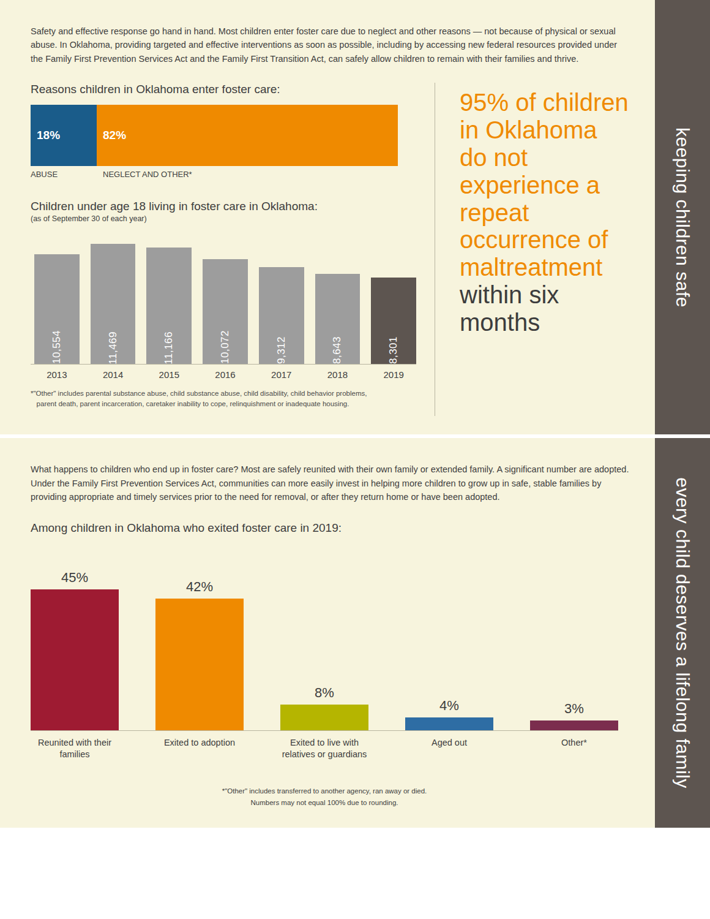Safety and effective response go hand in hand. Most children enter foster care due to neglect and other reasons — not because of physical or sexual abuse. In Oklahoma, providing targeted and effective interventions as soon as possible, including by accessing new federal resources provided under the Family First Prevention Services Act and the Family First Transition Act, can safely allow children to remain with their families and thrive.
Reasons children in Oklahoma enter foster care:
18%
82%
ABUSE
NEGLECT AND OTHER*
Children under age 18 living in foster care in Oklahoma:
(as of September 30 of each year)
10,554
11,469
11,166
10,072
9,312
8,643
8,301
2013201420152016201720182019
*"Other" includes parental substance abuse, child substance abuse, child disability, child behavior problems,
parent death, parent incarceration, caretaker inability to cope, relinquishment or inadequate housing.
95% of children in Oklahoma do not experience a repeat occurrence of maltreatment within six months
keeping children safe
What happens to children who end up in foster care? Most are safely reunited with their own family or extended family. A significant number are adopted. Under the Family First Prevention Services Act, communities can more easily invest in helping more children to grow up in safe, stable families by providing appropriate and timely services prior to the need for removal, or after they return home or have been adopted.
Among children in Oklahoma who exited foster care in 2019:
45%
42%
8%
4%
3%
Reunited with their
families Exited to adoption Exited to live with
relatives or guardians Aged out Other*
*"Other" includes transferred to another agency, ran away or died.
Numbers may not equal 100% due to rounding.
every child deserves a lifelong family